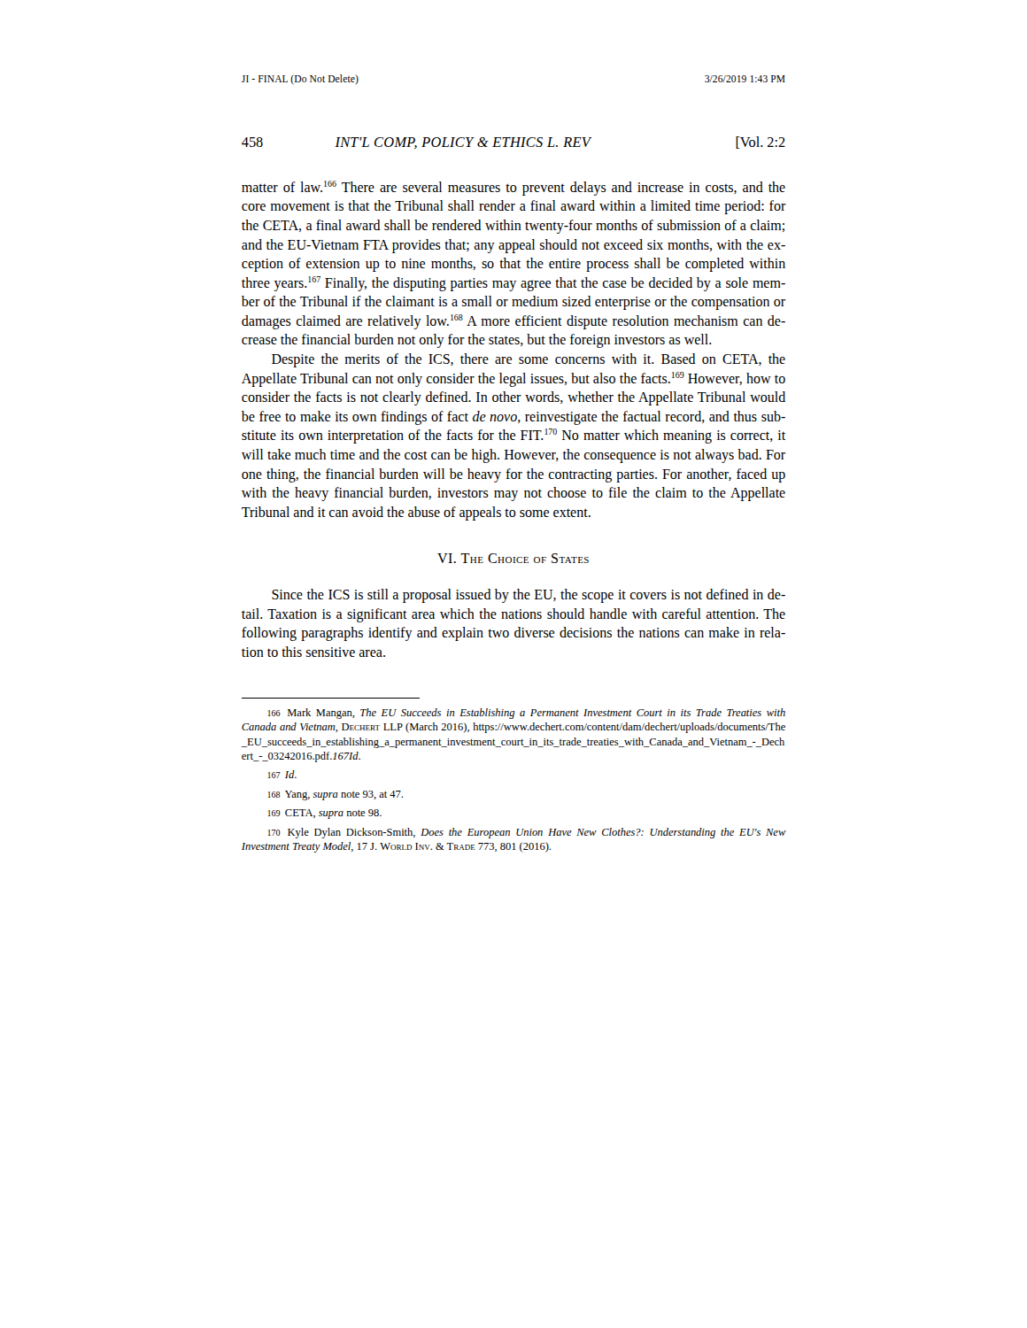JI - FINAL (Do Not Delete)
3/26/2019 1:43 PM
458
INT'L COMP, POLICY & ETHICS L. REV
[Vol. 2:2
matter of law.166 There are several measures to prevent delays and increase in costs, and the core movement is that the Tribunal shall render a final award within a limited time period: for the CETA, a final award shall be rendered within twenty-four months of submission of a claim; and the EU-Vietnam FTA provides that; any appeal should not exceed six months, with the exception of extension up to nine months, so that the entire process shall be completed within three years.167 Finally, the disputing parties may agree that the case be decided by a sole member of the Tribunal if the claimant is a small or medium sized enterprise or the compensation or damages claimed are relatively low.168 A more efficient dispute resolution mechanism can decrease the financial burden not only for the states, but the foreign investors as well.
Despite the merits of the ICS, there are some concerns with it. Based on CETA, the Appellate Tribunal can not only consider the legal issues, but also the facts.169 However, how to consider the facts is not clearly defined. In other words, whether the Appellate Tribunal would be free to make its own findings of fact de novo, reinvestigate the factual record, and thus substitute its own interpretation of the facts for the FIT.170 No matter which meaning is correct, it will take much time and the cost can be high. However, the consequence is not always bad. For one thing, the financial burden will be heavy for the contracting parties. For another, faced up with the heavy financial burden, investors may not choose to file the claim to the Appellate Tribunal and it can avoid the abuse of appeals to some extent.
VI. The Choice of States
Since the ICS is still a proposal issued by the EU, the scope it covers is not defined in detail. Taxation is a significant area which the nations should handle with careful attention. The following paragraphs identify and explain two diverse decisions the nations can make in relation to this sensitive area.
166 Mark Mangan, The EU Succeeds in Establishing a Permanent Investment Court in its Trade Treaties with Canada and Vietnam, Dechert LLP (March 2016), https://www.dechert.com/content/dam/dechert/uploads/documents/The_EU_succeeds_in_establishing_a_permanent_investment_court_in_its_trade_treaties_with_Canada_and_Vietnam_-_Dechert_-_03242016.pdf. 167Id.
167 Id.
168 Yang, supra note 93, at 47.
169 CETA, supra note 98.
170 Kyle Dylan Dickson-Smith, Does the European Union Have New Clothes?: Understanding the EU's New Investment Treaty Model, 17 J. World Inv. & Trade 773, 801 (2016).